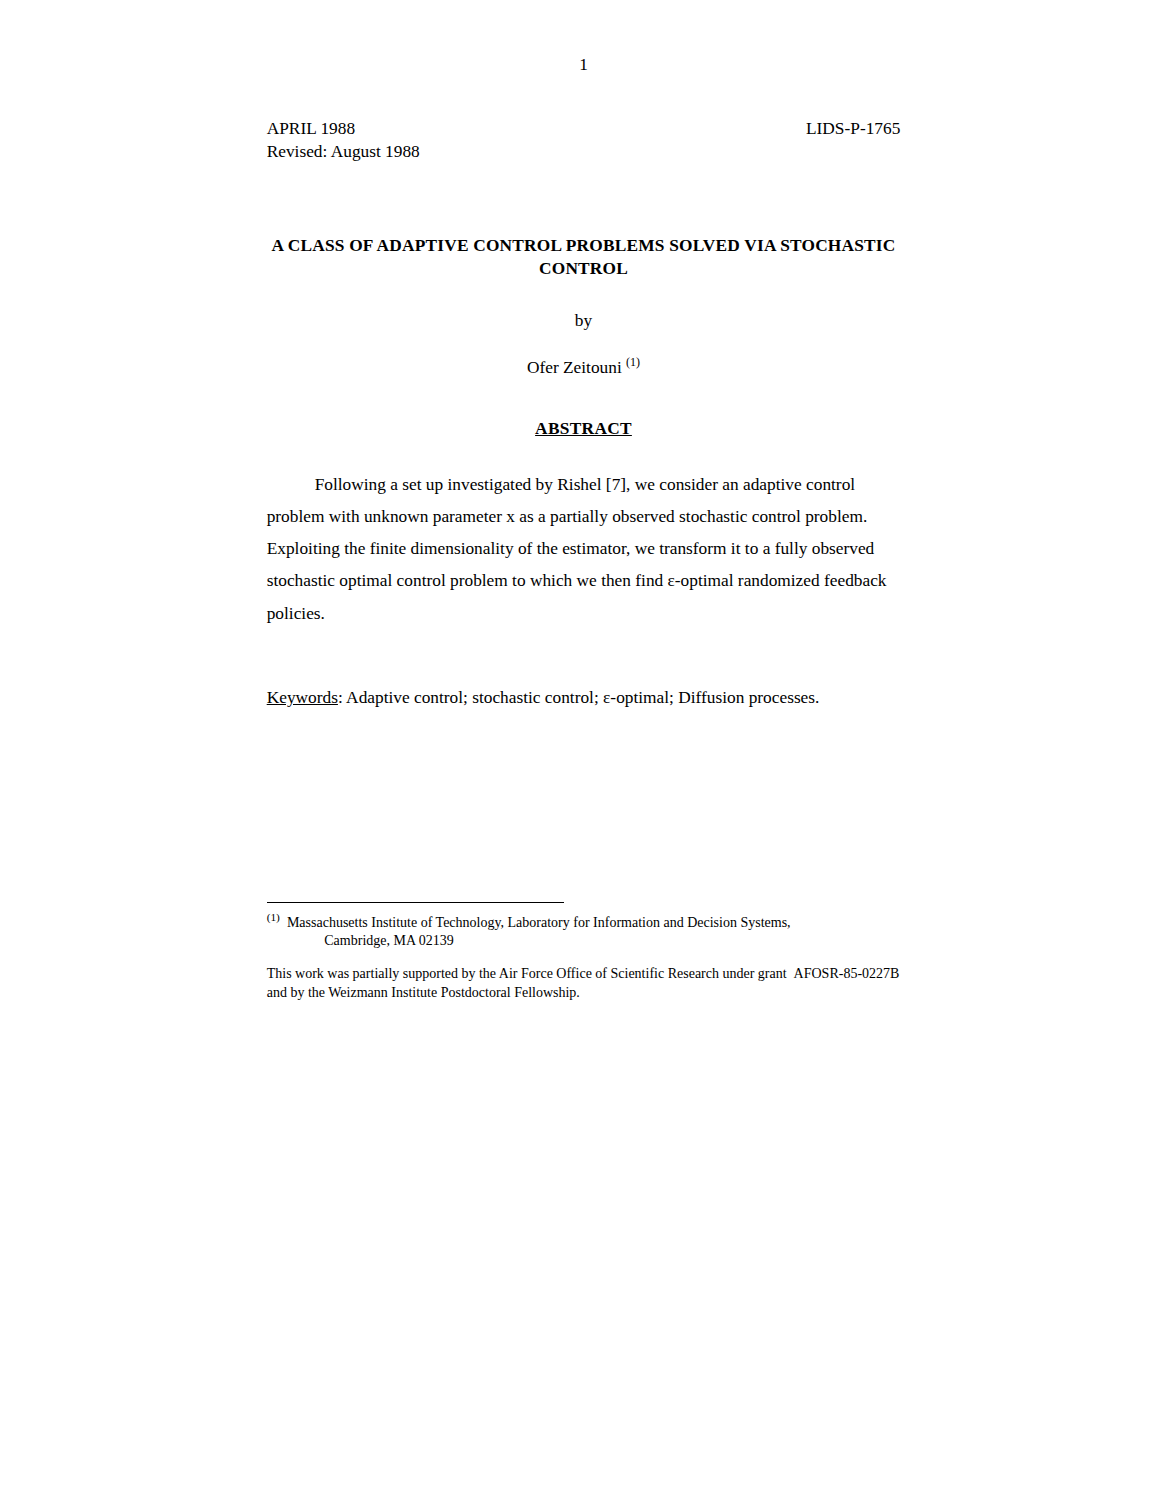1
APRIL 1988
Revised: August 1988
LIDS-P-1765
A CLASS OF ADAPTIVE CONTROL PROBLEMS SOLVED VIA STOCHASTIC
CONTROL
by
Ofer Zeitouni (1)
ABSTRACT
Following a set up investigated by Rishel [7], we consider an adaptive control problem with unknown parameter x as a partially observed stochastic control problem. Exploiting the finite dimensionality of the estimator, we transform it to a fully observed stochastic optimal control problem to which we then find ε-optimal randomized feedback policies.
Keywords: Adaptive control; stochastic control; ε-optimal; Diffusion processes.
(1) Massachusetts Institute of Technology, Laboratory for Information and Decision Systems,Cambridge, MA 02139
This work was partially supported by the Air Force Office of Scientific Research under grant AFOSR-85-0227B and by the Weizmann Institute Postdoctoral Fellowship.